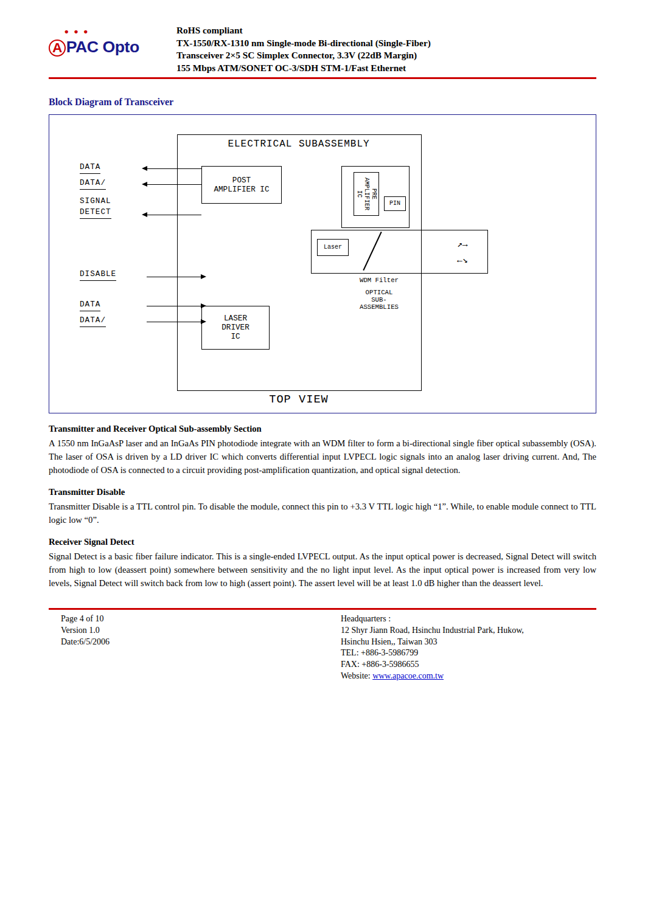• • • APAC Opto
RoHS compliant
TX-1550/RX-1310 nm Single-mode Bi-directional (Single-Fiber)
Transceiver 2×5 SC Simplex Connector, 3.3V (22dB Margin)
155 Mbps ATM/SONET OC-3/SDH STM-1/Fast Ethernet
Block Diagram of Transceiver
ELECTRICAL SUBASSEMBLY
DATA
DATA/
SIGNAL
DETECT
DISABLE
DATA
DATA/
POST
AMPLIFIER IC
LASER
DRIVER
IC
PRE
AMPLIFIER
IC
PIN
Laser
WDM Filter
OPTICAL
SUB-
ASSEMBLIES
↗→
←↘
TOP VIEW
Transmitter and Receiver Optical Sub-assembly Section
A 1550 nm InGaAsP laser and an InGaAs PIN photodiode integrate with an WDM filter to form a bi-directional single fiber optical subassembly (OSA). The laser of OSA is driven by a LD driver IC which converts differential input LVPECL logic signals into an analog laser driving current. And, The photodiode of OSA is connected to a circuit providing post-amplification quantization, and optical signal detection.
Transmitter Disable
Transmitter Disable is a TTL control pin. To disable the module, connect this pin to +3.3 V TTL logic high “1”. While, to enable module connect to TTL logic low “0”.
Receiver Signal Detect
Signal Detect is a basic fiber failure indicator. This is a single-ended LVPECL output. As the input optical power is decreased, Signal Detect will switch from high to low (deassert point) somewhere between sensitivity and the no light input level. As the input optical power is increased from very low levels, Signal Detect will switch back from low to high (assert point). The assert level will be at least 1.0 dB higher than the deassert level.
Page 4 of 10
Version 1.0
Date:6/5/2006
Headquarters :
12 Shyr Jiann Road, Hsinchu Industrial Park, Hukow,
Hsinchu Hsien,, Taiwan 303
TEL: +886-3-5986799
FAX: +886-3-5986655
Website: www.apacoe.com.tw